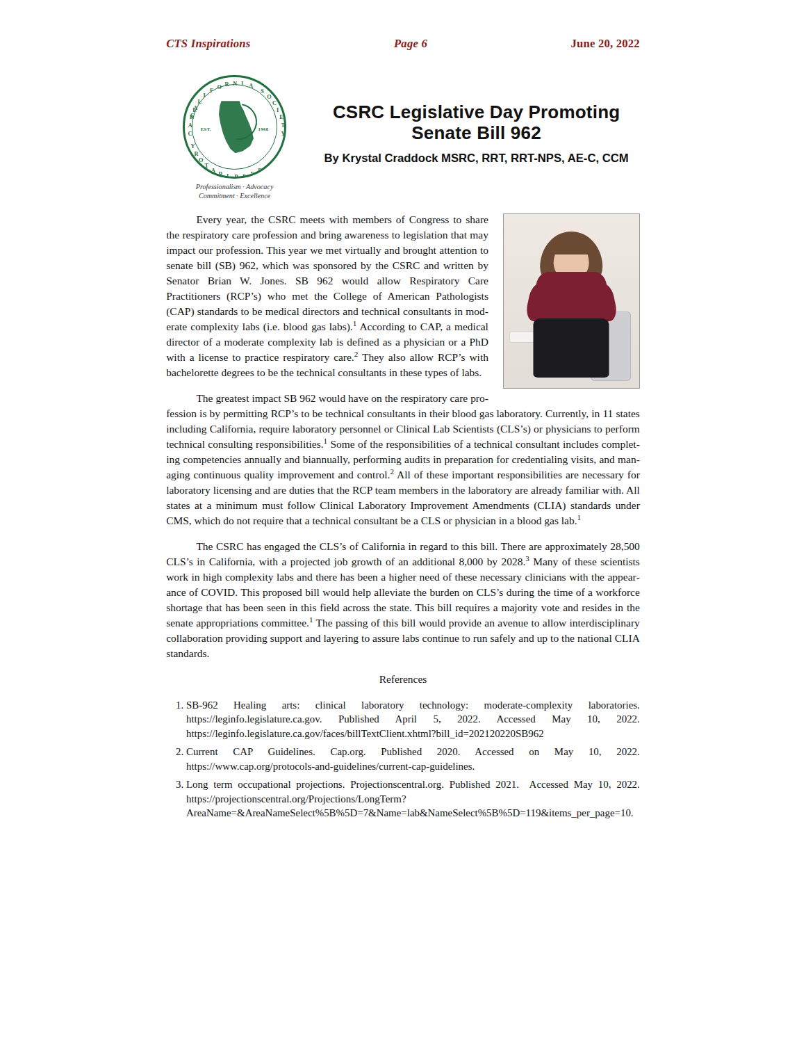CTS Inspirations
Page 6
June 20, 2022
C A L I F O R N I A S O C I E T Y R E S P I R A T O R Y C A R E
EST.
1968
®
Professionalism · Advocacy
Commitment · Excellence
CSRC Legislative Day Promoting Senate Bill 962
By Krystal Craddock MSRC, RRT, RRT-NPS, AE-C, CCM
Every year, the CSRC meets with members of Congress to share the respiratory care profession and bring awareness to legislation that may impact our profession. This year we met virtually and brought attention to senate bill (SB) 962, which was sponsored by the CSRC and written by Senator Brian W. Jones. SB 962 would allow Respiratory Care Practitioners (RCP’s) who met the College of American Pathologists (CAP) standards to be medical directors and technical consultants in moderate complexity labs (i.e. blood gas labs).1 According to CAP, a medical director of a moderate complexity lab is defined as a physician or a PhD with a license to practice respiratory care.2 They also allow RCP’s with bachelorette degrees to be the technical consultants in these types of labs.
The greatest impact SB 962 would have on the respiratory care profession is by permitting RCP’s to be technical consultants in their blood gas laboratory. Currently, in 11 states including California, require laboratory personnel or Clinical Lab Scientists (CLS’s) or physicians to perform technical consulting responsibilities.1 Some of the responsibilities of a technical consultant includes completing competencies annually and biannually, performing audits in preparation for credentialing visits, and managing continuous quality improvement and control.2 All of these important responsibilities are necessary for laboratory licensing and are duties that the RCP team members in the laboratory are already familiar with. All states at a minimum must follow Clinical Laboratory Improvement Amendments (CLIA) standards under CMS, which do not require that a technical consultant be a CLS or physician in a blood gas lab.1
The CSRC has engaged the CLS’s of California in regard to this bill. There are approximately 28,500 CLS’s in California, with a projected job growth of an additional 8,000 by 2028.3 Many of these scientists work in high complexity labs and there has been a higher need of these necessary clinicians with the appearance of COVID. This proposed bill would help alleviate the burden on CLS’s during the time of a workforce shortage that has been seen in this field across the state. This bill requires a majority vote and resides in the senate appropriations committee.1 The passing of this bill would provide an avenue to allow interdisciplinary collaboration providing support and layering to assure labs continue to run safely and up to the national CLIA standards.
References
SB-962 Healing arts: clinical laboratory technology: moderate-complexity laboratories. https://leginfo.legislature.ca.gov. Published April 5, 2022. Accessed May 10, 2022. https://leginfo.legislature.ca.gov/faces/billTextClient.xhtml?bill_id=202120220SB962
Current CAP Guidelines. Cap.org. Published 2020. Accessed on May 10, 2022. https://www.cap.org/protocols-and-guidelines/current-cap-guidelines.
Long term occupational projections. Projectionscentral.org. Published 2021. Accessed May 10, 2022. https://projectionscentral.org/Projections/LongTerm?AreaName=&AreaNameSelect%5B%5D=7&Name=lab&NameSelect%5B%5D=119&items_per_page=10.